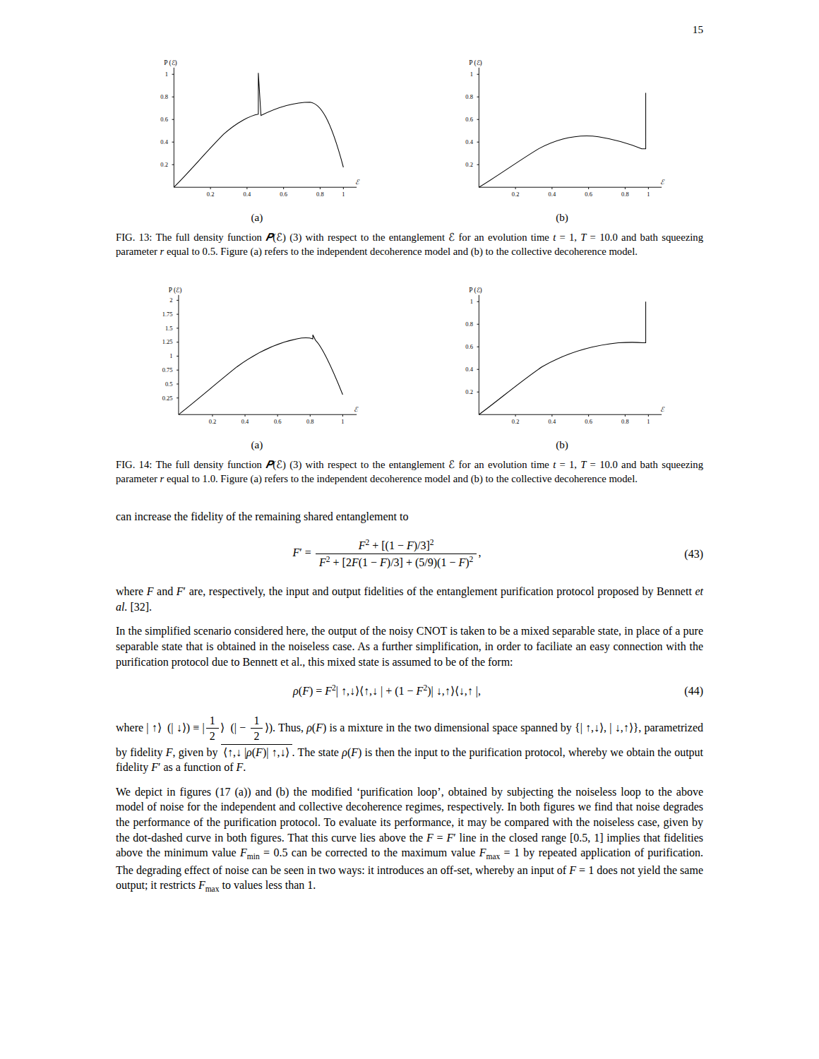15
1 0.8 0.6 0.4 0.2 0.2 0.4 0.6 0.8 1 ℰ P (ℰ)
(a)
1 0.8 0.6 0.4 0.2 0.2 0.4 0.6 0.8 1 ℰ P (ℰ)
(b)
FIG. 13: The full density function 𝑷(ℰ) (3) with respect to the entanglement ℰ for an evolution time t = 1, T = 10.0 and bath squeezing parameter r equal to 0.5. Figure (a) refers to the independent decoherence model and (b) to the collective decoherence model.
2 1.75 1.5 1.25 1 0.75 0.5 0.25 0.2 0.4 0.6 0.8 1 ℰ P (ℰ)
(a)
1 0.8 0.6 0.4 0.2 0.2 0.4 0.6 0.8 1 ℰ P (ℰ)
(b)
FIG. 14: The full density function 𝑷(ℰ) (3) with respect to the entanglement ℰ for an evolution time t = 1, T = 10.0 and bath squeezing parameter r equal to 1.0. Figure (a) refers to the independent decoherence model and (b) to the collective decoherence model.
can increase the fidelity of the remaining shared entanglement to
F′ = F2 + [(1 − F)/3]2 F2 + [2F(1 − F)/3] + (5/9)(1 − F)2 ,
(43)
where F and F′ are, respectively, the input and output fidelities of the entanglement purification protocol proposed by Bennett et al. [32].
In the simplified scenario considered here, the output of the noisy CNOT is taken to be a mixed separable state, in place of a pure separable state that is obtained in the noiseless case. As a further simplification, in order to faciliate an easy connection with the purification protocol due to Bennett et al., this mixed state is assumed to be of the form:
ρ(F) = F2| ↑,↓⟩⟨↑,↓ | + (1 − F2)| ↓,↑⟩⟨↓,↑ |,
(44)
where | ↑⟩ (| ↓⟩) ≡ |12⟩ (| − 12⟩). Thus, ρ(F) is a mixture in the two dimensional space spanned by {| ↑,↓⟩, | ↓,↑⟩}, parametrized by fidelity F, given by ⟨↑,↓ |ρ(F)| ↑,↓⟩. The state ρ(F) is then the input to the purification protocol, whereby we obtain the output fidelity F′ as a function of F.
We depict in figures (17 (a)) and (b) the modified ‘purification loop’, obtained by subjecting the noiseless loop to the above model of noise for the independent and collective decoherence regimes, respectively. In both figures we find that noise degrades the performance of the purification protocol. To evaluate its performance, it may be compared with the noiseless case, given by the dot-dashed curve in both figures. That this curve lies above the F = F′ line in the closed range [0.5, 1] implies that fidelities above the minimum value Fmin = 0.5 can be corrected to the maximum value Fmax = 1 by repeated application of purification. The degrading effect of noise can be seen in two ways: it introduces an off-set, whereby an input of F = 1 does not yield the same output; it restricts Fmax to values less than 1.